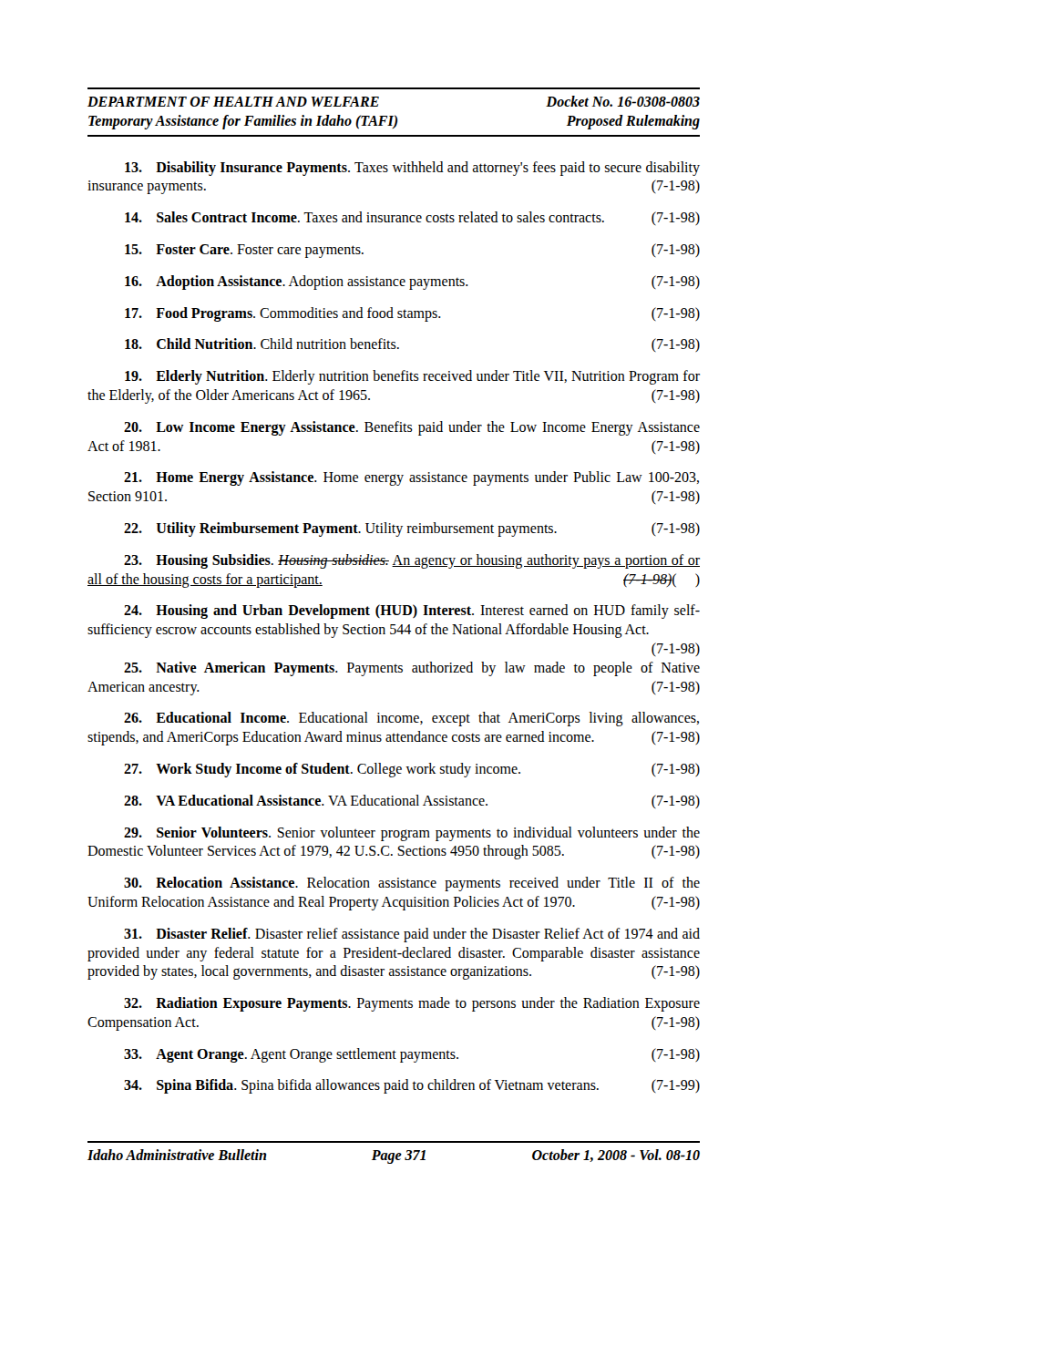DEPARTMENT OF HEALTH AND WELFARE Docket No. 16-0308-0803
Temporary Assistance for Families in Idaho (TAFI) Proposed Rulemaking
13. Disability Insurance Payments. Taxes withheld and attorney's fees paid to secure disability insurance payments.(7-1-98)
14. Sales Contract Income. Taxes and insurance costs related to sales contracts.(7-1-98)
15. Foster Care. Foster care payments.(7-1-98)
16. Adoption Assistance. Adoption assistance payments.(7-1-98)
17. Food Programs. Commodities and food stamps.(7-1-98)
18. Child Nutrition. Child nutrition benefits.(7-1-98)
19. Elderly Nutrition. Elderly nutrition benefits received under Title VII, Nutrition Program for the Elderly, of the Older Americans Act of 1965.(7-1-98)
20. Low Income Energy Assistance. Benefits paid under the Low Income Energy Assistance Act of 1981.(7-1-98)
21. Home Energy Assistance. Home energy assistance payments under Public Law 100-203, Section 9101.(7-1-98)
22. Utility Reimbursement Payment. Utility reimbursement payments.(7-1-98)
23. Housing Subsidies. Housing subsidies. An agency or housing authority pays a portion of or all of the housing costs for a participant.(7-1-98)( )
24. Housing and Urban Development (HUD) Interest. Interest earned on HUD family self-sufficiency escrow accounts established by Section 544 of the National Affordable Housing Act.(7-1-98)
25. Native American Payments. Payments authorized by law made to people of Native American ancestry.(7-1-98)
26. Educational Income. Educational income, except that AmeriCorps living allowances, stipends, and AmeriCorps Education Award minus attendance costs are earned income.(7-1-98)
27. Work Study Income of Student. College work study income.(7-1-98)
28. VA Educational Assistance. VA Educational Assistance.(7-1-98)
29. Senior Volunteers. Senior volunteer program payments to individual volunteers under the Domestic Volunteer Services Act of 1979, 42 U.S.C. Sections 4950 through 5085.(7-1-98)
30. Relocation Assistance. Relocation assistance payments received under Title II of the Uniform Relocation Assistance and Real Property Acquisition Policies Act of 1970.(7-1-98)
31. Disaster Relief. Disaster relief assistance paid under the Disaster Relief Act of 1974 and aid provided under any federal statute for a President-declared disaster. Comparable disaster assistance provided by states, local governments, and disaster assistance organizations.(7-1-98)
32. Radiation Exposure Payments. Payments made to persons under the Radiation Exposure Compensation Act.(7-1-98)
33. Agent Orange. Agent Orange settlement payments.(7-1-98)
34. Spina Bifida. Spina bifida allowances paid to children of Vietnam veterans.(7-1-99)
Idaho Administrative Bulletin Page 371 October 1, 2008 - Vol. 08-10